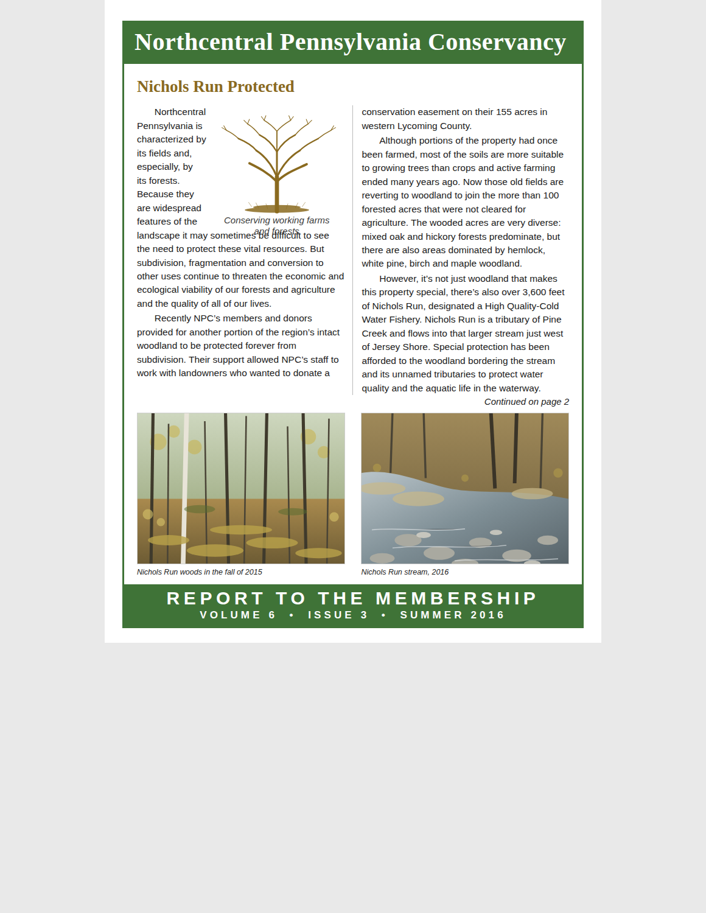Northcentral Pennsylvania Conservancy
Nichols Run Protected
Conserving working farms
and forests
Northcentral Pennsylvania is characterized by its fields and, especially, by its forests. Because they are widespread features of the landscape it may sometimes be difficult to see the need to protect these vital resources. But subdivision, fragmentation and conversion to other uses continue to threaten the economic and ecological viability of our forests and agriculture and the quality of all of our lives.
Recently NPC’s members and donors provided for another portion of the region’s intact woodland to be protected forever from subdivision. Their support allowed NPC’s staff to work with landowners who wanted to donate a conservation easement on their 155 acres in western Lycoming County.
Although portions of the property had once been farmed, most of the soils are more suitable to growing trees than crops and active farming ended many years ago. Now those old fields are reverting to woodland to join the more than 100 forested acres that were not cleared for agriculture. The wooded acres are very diverse: mixed oak and hickory forests predominate, but there are also areas dominated by hemlock, white pine, birch and maple woodland.
However, it’s not just woodland that makes this property special, there’s also over 3,600 feet of Nichols Run, designated a High Quality-Cold Water Fishery. Nichols Run is a tributary of Pine Creek and flows into that larger stream just west of Jersey Shore. Special protection has been afforded to the woodland bordering the stream and its unnamed tributaries to protect water quality and the aquatic life in the waterway.
Continued on page 2
Nichols Run woods in the fall of 2015
Nichols Run stream, 2016
REPORT TO THE MEMBERSHIP
VOLUME 6 • ISSUE 3 • SUMMER 2016